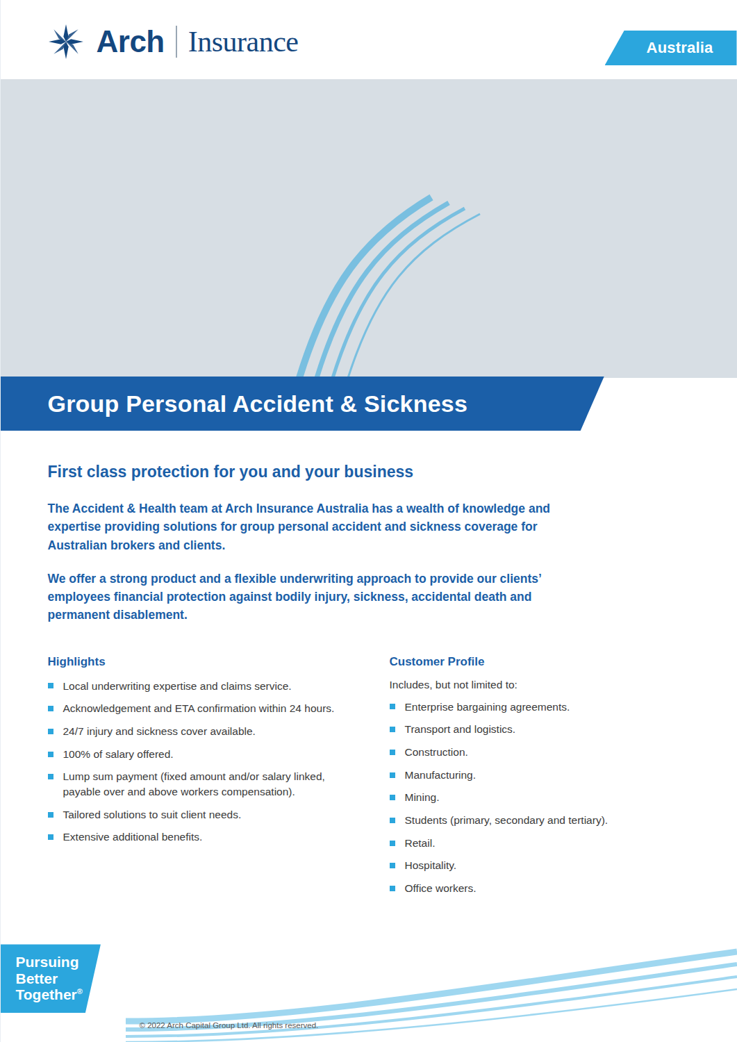Arch Insurance
Australia
Group Personal Accident & Sickness
First class protection for you and your business
The Accident & Health team at Arch Insurance Australia has a wealth of knowledge and expertise providing solutions for group personal accident and sickness coverage for Australian brokers and clients.
We offer a strong product and a flexible underwriting approach to provide our clients’ employees financial protection against bodily injury, sickness, accidental death and permanent disablement.
Highlights
Local underwriting expertise and claims service.
Acknowledgement and ETA confirmation within 24 hours.
24/7 injury and sickness cover available.
100% of salary offered.
Lump sum payment (fixed amount and/or salary linked, payable over and above workers compensation).
Tailored solutions to suit client needs.
Extensive additional benefits.
Customer Profile
Includes, but not limited to:
Enterprise bargaining agreements.
Transport and logistics.
Construction.
Manufacturing.
Mining.
Students (primary, secondary and tertiary).
Retail.
Hospitality.
Office workers.
Pursuing
Better
Together®
© 2022 Arch Capital Group Ltd. All rights reserved.